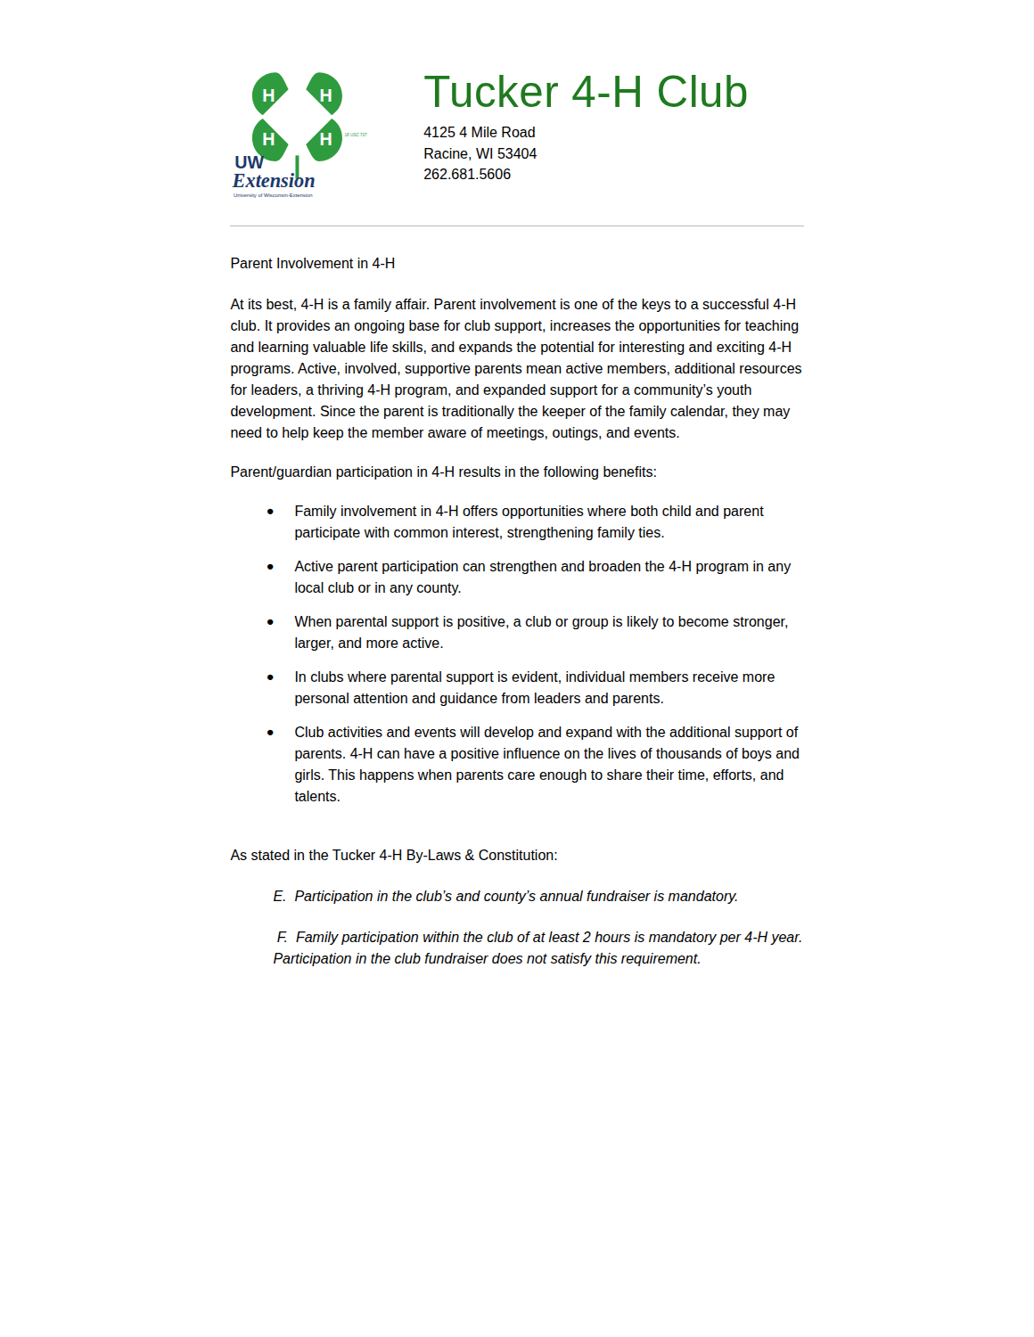H H H H 18 USC 707 UW Extension University of Wisconsin-Extension
Tucker 4-H Club
4125 4 Mile Road Racine, WI 53404 262.681.5606
Parent Involvement in 4-H
At its best, 4-H is a family affair. Parent involvement is one of the keys to a successful 4-H club. It provides an ongoing base for club support, increases the opportunities for teaching and learning valuable life skills, and expands the potential for interesting and exciting 4-H programs. Active, involved, supportive parents mean active members, additional resources for leaders, a thriving 4-H program, and expanded support for a community’s youth development. Since the parent is traditionally the keeper of the family calendar, they may need to help keep the member aware of meetings, outings, and events.
Parent/guardian participation in 4-H results in the following benefits:
Family involvement in 4-H offers opportunities where both child and parent participate with common interest, strengthening family ties.
Active parent participation can strengthen and broaden the 4-H program in any local club or in any county.
When parental support is positive, a club or group is likely to become stronger, larger, and more active.
In clubs where parental support is evident, individual members receive more personal attention and guidance from leaders and parents.
Club activities and events will develop and expand with the additional support of parents. 4-H can have a positive influence on the lives of thousands of boys and girls. This happens when parents care enough to share their time, efforts, and talents.
As stated in the Tucker 4-H By-Laws & Constitution:
E. Participation in the club’s and county’s annual fundraiser is mandatory.
F. Family participation within the club of at least 2 hours is mandatory per 4-H year. Participation in the club fundraiser does not satisfy this requirement.